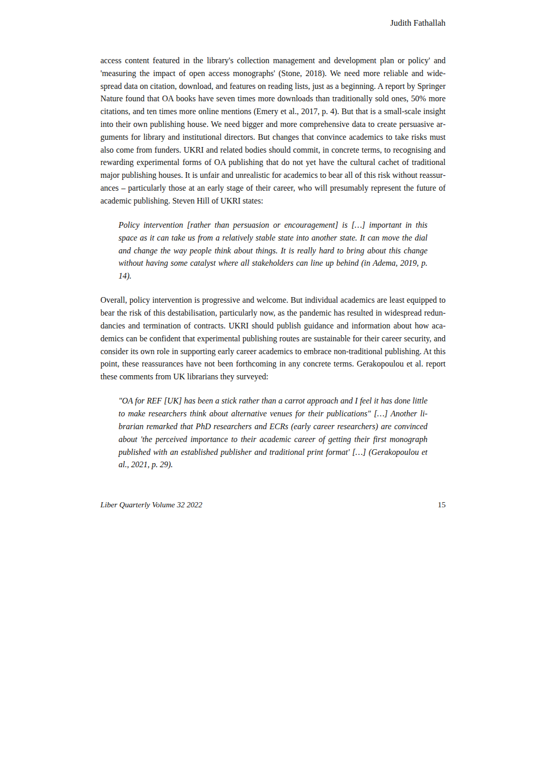Judith Fathallah
access content featured in the library's collection management and development plan or policy' and 'measuring the impact of open access monographs' (Stone, 2018). We need more reliable and wide-spread data on citation, download, and features on reading lists, just as a beginning. A report by Springer Nature found that OA books have seven times more downloads than traditionally sold ones, 50% more citations, and ten times more online mentions (Emery et al., 2017, p. 4). But that is a small-scale insight into their own publishing house. We need bigger and more comprehensive data to create persuasive arguments for library and institutional directors. But changes that convince academics to take risks must also come from funders. UKRI and related bodies should commit, in concrete terms, to recognising and rewarding experimental forms of OA publishing that do not yet have the cultural cachet of traditional major publishing houses. It is unfair and unrealistic for academics to bear all of this risk without reassurances – particularly those at an early stage of their career, who will presumably represent the future of academic publishing. Steven Hill of UKRI states:
Policy intervention [rather than persuasion or encouragement] is […] important in this space as it can take us from a relatively stable state into another state. It can move the dial and change the way people think about things. It is really hard to bring about this change without having some catalyst where all stakeholders can line up behind (in Adema, 2019, p. 14).
Overall, policy intervention is progressive and welcome. But individual academics are least equipped to bear the risk of this destabilisation, particularly now, as the pandemic has resulted in widespread redundancies and termination of contracts. UKRI should publish guidance and information about how academics can be confident that experimental publishing routes are sustainable for their career security, and consider its own role in supporting early career academics to embrace non-traditional publishing. At this point, these reassurances have not been forthcoming in any concrete terms. Gerakopoulou et al. report these comments from UK librarians they surveyed:
"OA for REF [UK] has been a stick rather than a carrot approach and I feel it has done little to make researchers think about alternative venues for their publications" […] Another librarian remarked that PhD researchers and ECRs (early career researchers) are convinced about 'the perceived importance to their academic career of getting their first monograph published with an established publisher and traditional print format' […] (Gerakopoulou et al., 2021, p. 29).
Liber Quarterly Volume 32 2022 15